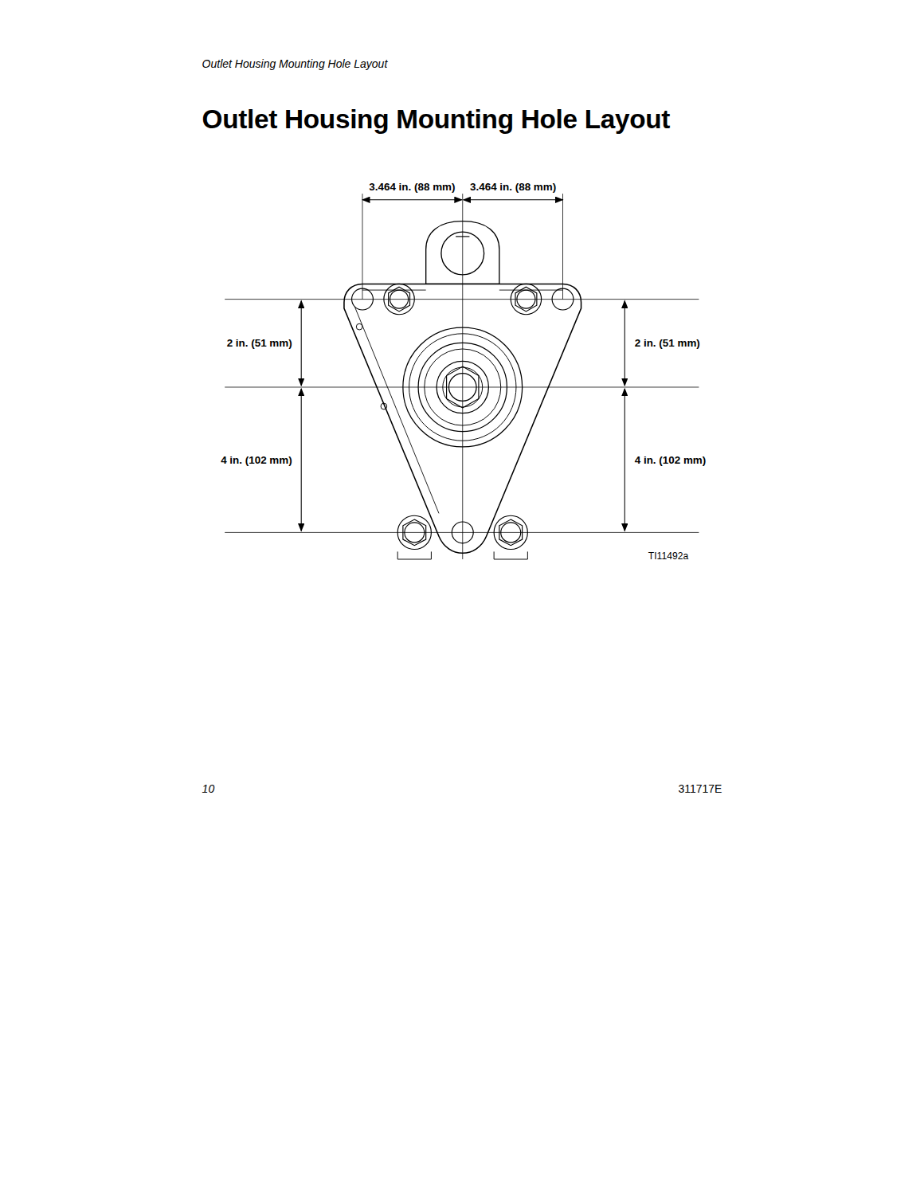Outlet Housing Mounting Hole Layout
Outlet Housing Mounting Hole Layout
3.464 in. (88 mm) 3.464 in. (88 mm) 2 in. (51 mm) 4 in. (102 mm) 2 in. (51 mm) 4 in. (102 mm) TI11492a
10 311717E